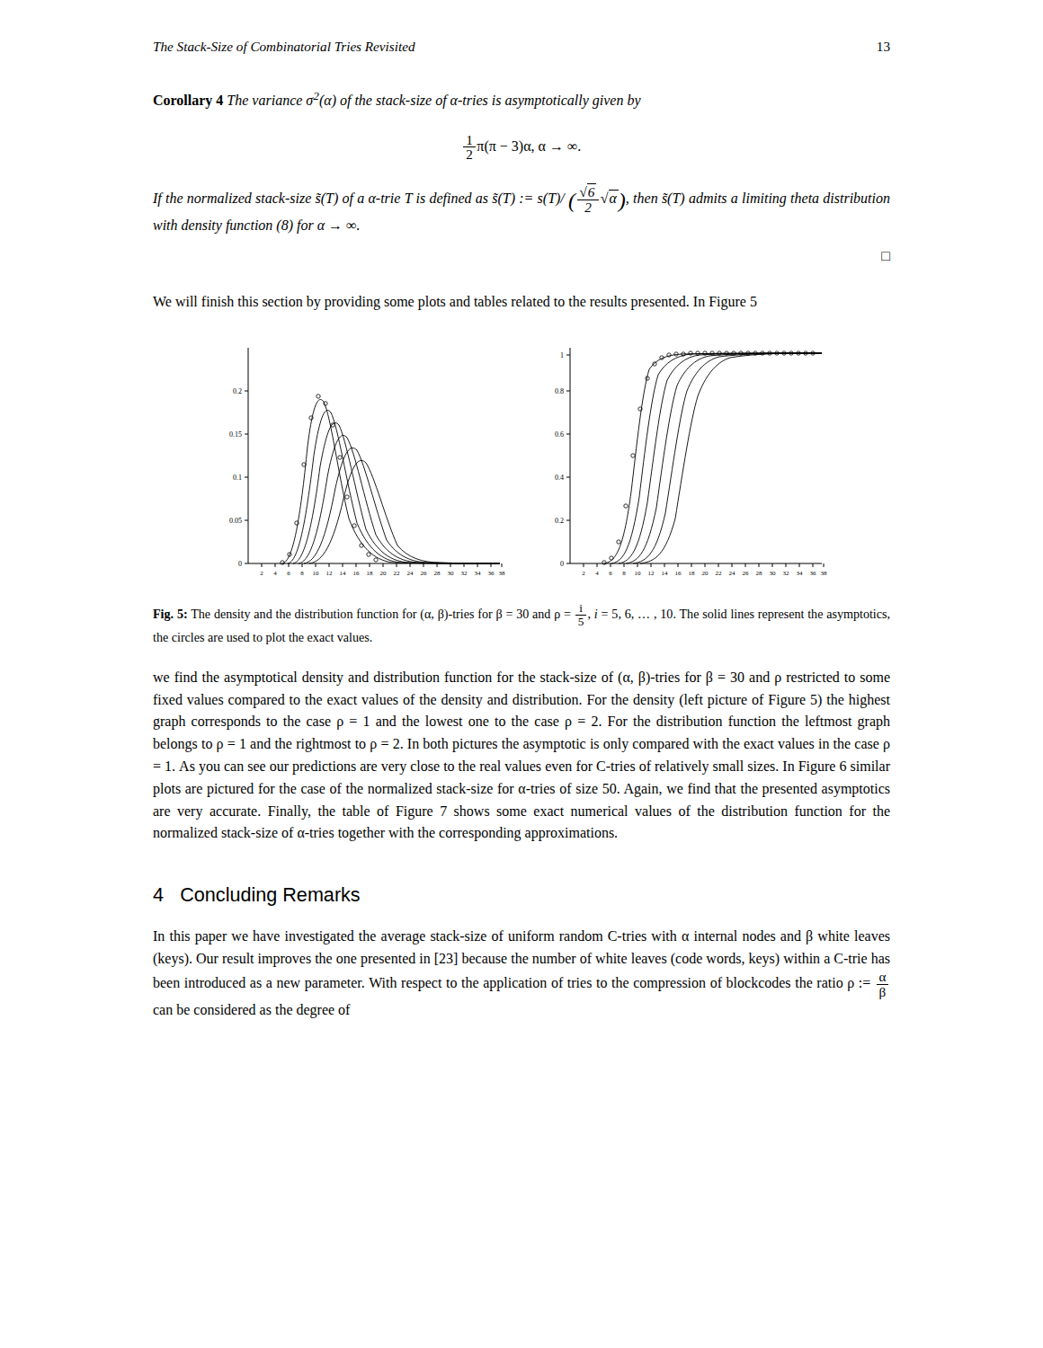The Stack-Size of Combinatorial Tries Revisited 13
Corollary 4 The variance σ2(α) of the stack-size of α-tries is asymptotically given by
12π(π − 3)α, α → ∞.
If the normalized stack-size s̃(T) of a α-trie T is defined as s̃(T) := s(T)/ (√62√α), then s̃(T) admits a limiting theta distribution with density function (8) for α → ∞.
□
We will finish this section by providing some plots and tables related to the results presented. In Figure 5
0 0.05 0.1 0.15 0.2 2 4 6 8 10 12 14 16 18 20 22 24 26 28 30 32 34 36 38 0 0.2 0.4 0.6 0.8 1 2 4 6 8 10 12 14 16 18 20 22 24 26 28 30 32 34 36 38
Fig. 5: The density and the distribution function for (α, β)-tries for β = 30 and ρ = i 5, i = 5, 6, … , 10. The solid lines represent the asymptotics, the circles are used to plot the exact values.
we find the asymptotical density and distribution function for the stack-size of (α, β)-tries for β = 30 and ρ restricted to some fixed values compared to the exact values of the density and distribution. For the density (left picture of Figure 5) the highest graph corresponds to the case ρ = 1 and the lowest one to the case ρ = 2. For the distribution function the leftmost graph belongs to ρ = 1 and the rightmost to ρ = 2. In both pictures the asymptotic is only compared with the exact values in the case ρ = 1. As you can see our predictions are very close to the real values even for C-tries of relatively small sizes. In Figure 6 similar plots are pictured for the case of the normalized stack-size for α-tries of size 50. Again, we find that the presented asymptotics are very accurate. Finally, the table of Figure 7 shows some exact numerical values of the distribution function for the normalized stack-size of α-tries together with the corresponding approximations.
4 Concluding Remarks
In this paper we have investigated the average stack-size of uniform random C-tries with α internal nodes and β white leaves (keys). Our result improves the one presented in [23] because the number of white leaves (code words, keys) within a C-trie has been introduced as a new parameter. With respect to the application of tries to the compression of blockcodes the ratio ρ := αβ can be considered as the degree of